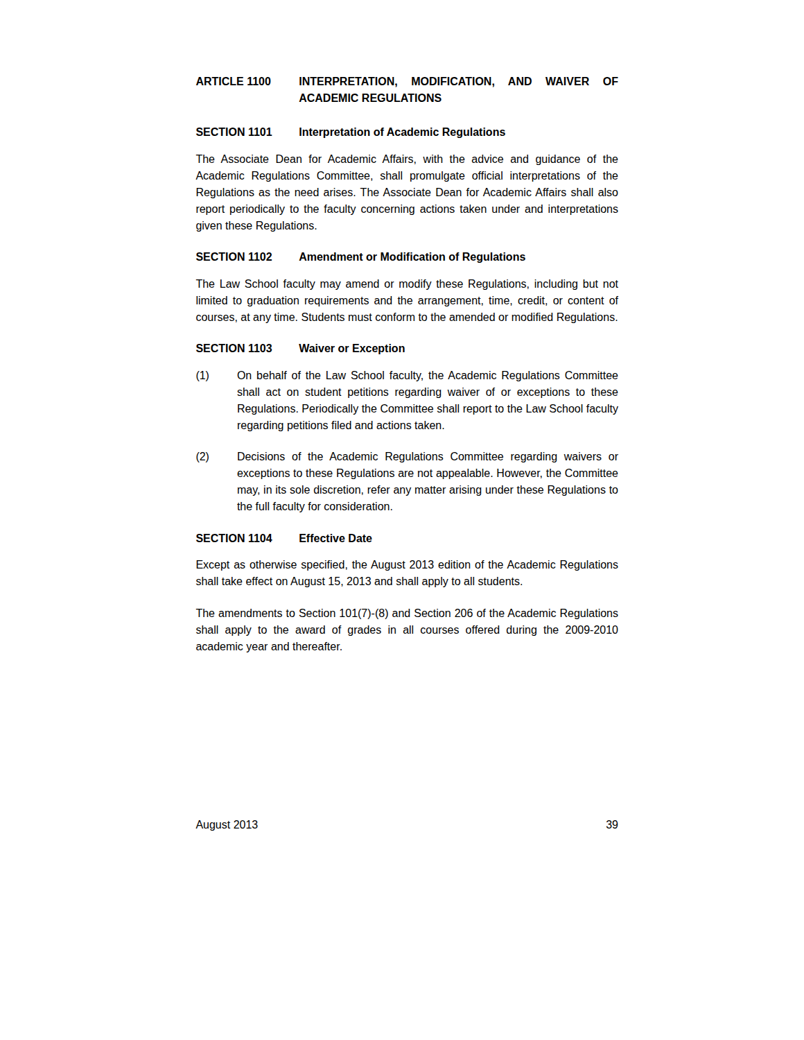ARTICLE 1100 INTERPRETATION, MODIFICATION, AND WAIVER OFACADEMIC REGULATIONS
SECTION 1101 Interpretation of Academic Regulations
The Associate Dean for Academic Affairs, with the advice and guidance of the Academic Regulations Committee, shall promulgate official interpretations of the Regulations as the need arises. The Associate Dean for Academic Affairs shall also report periodically to the faculty concerning actions taken under and interpretations given these Regulations.
SECTION 1102 Amendment or Modification of Regulations
The Law School faculty may amend or modify these Regulations, including but not limited to graduation requirements and the arrangement, time, credit, or content of courses, at any time. Students must conform to the amended or modified Regulations.
SECTION 1103 Waiver or Exception
(1) On behalf of the Law School faculty, the Academic Regulations Committee shall act on student petitions regarding waiver of or exceptions to these Regulations. Periodically the Committee shall report to the Law School faculty regarding petitions filed and actions taken.
(2) Decisions of the Academic Regulations Committee regarding waivers or exceptions to these Regulations are not appealable. However, the Committee may, in its sole discretion, refer any matter arising under these Regulations to the full faculty for consideration.
SECTION 1104 Effective Date
Except as otherwise specified, the August 2013 edition of the Academic Regulations shall take effect on August 15, 2013 and shall apply to all students.
The amendments to Section 101(7)-(8) and Section 206 of the Academic Regulations shall apply to the award of grades in all courses offered during the 2009-2010 academic year and thereafter.
August 2013 39